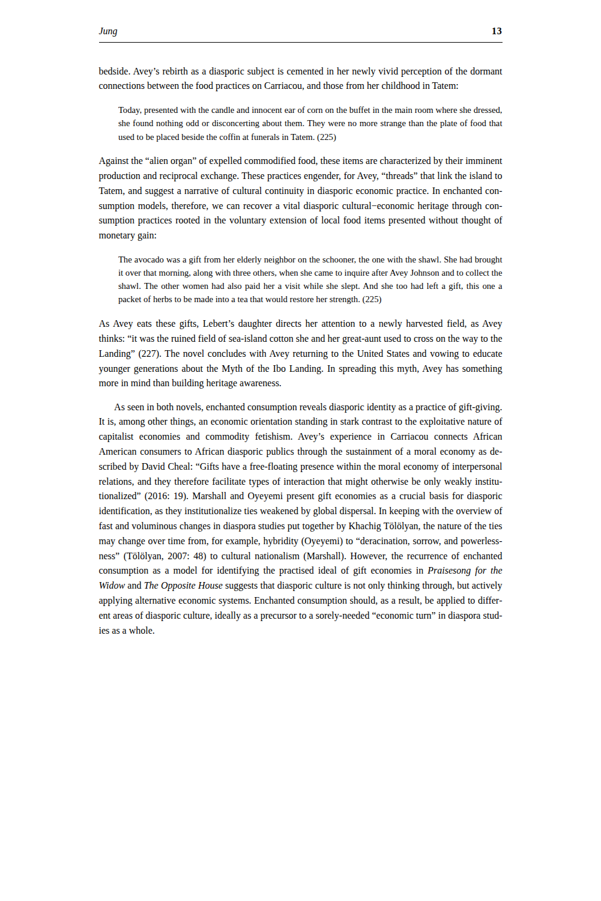Jung 13
bedside. Avey’s rebirth as a diasporic subject is cemented in her newly vivid perception of the dormant connections between the food practices on Carriacou, and those from her childhood in Tatem:
Today, presented with the candle and innocent ear of corn on the buffet in the main room where she dressed, she found nothing odd or disconcerting about them. They were no more strange than the plate of food that used to be placed beside the coffin at funerals in Tatem. (225)
Against the “alien organ” of expelled commodified food, these items are characterized by their imminent production and reciprocal exchange. These practices engender, for Avey, “threads” that link the island to Tatem, and suggest a narrative of cultural continuity in diasporic economic practice. In enchanted consumption models, therefore, we can recover a vital diasporic cultural−economic heritage through consumption practices rooted in the voluntary extension of local food items presented without thought of monetary gain:
The avocado was a gift from her elderly neighbor on the schooner, the one with the shawl. She had brought it over that morning, along with three others, when she came to inquire after Avey Johnson and to collect the shawl. The other women had also paid her a visit while she slept. And she too had left a gift, this one a packet of herbs to be made into a tea that would restore her strength. (225)
As Avey eats these gifts, Lebert’s daughter directs her attention to a newly harvested field, as Avey thinks: “it was the ruined field of sea-island cotton she and her great-aunt used to cross on the way to the Landing” (227). The novel concludes with Avey returning to the United States and vowing to educate younger generations about the Myth of the Ibo Landing. In spreading this myth, Avey has something more in mind than building heritage awareness.
As seen in both novels, enchanted consumption reveals diasporic identity as a practice of gift-giving. It is, among other things, an economic orientation standing in stark contrast to the exploitative nature of capitalist economies and commodity fetishism. Avey’s experience in Carriacou connects African American consumers to African diasporic publics through the sustainment of a moral economy as described by David Cheal: “Gifts have a free-floating presence within the moral economy of interpersonal relations, and they therefore facilitate types of interaction that might otherwise be only weakly institutionalized” (2016: 19). Marshall and Oyeyemi present gift economies as a crucial basis for diasporic identification, as they institutionalize ties weakened by global dispersal. In keeping with the overview of fast and voluminous changes in diaspora studies put together by Khachig Tölölyan, the nature of the ties may change over time from, for example, hybridity (Oyeyemi) to “deracination, sorrow, and powerlessness” (Tölölyan, 2007: 48) to cultural nationalism (Marshall). However, the recurrence of enchanted consumption as a model for identifying the practised ideal of gift economies in Praisesong for the Widow and The Opposite House suggests that diasporic culture is not only thinking through, but actively applying alternative economic systems. Enchanted consumption should, as a result, be applied to different areas of diasporic culture, ideally as a precursor to a sorely-needed “economic turn” in diaspora studies as a whole.